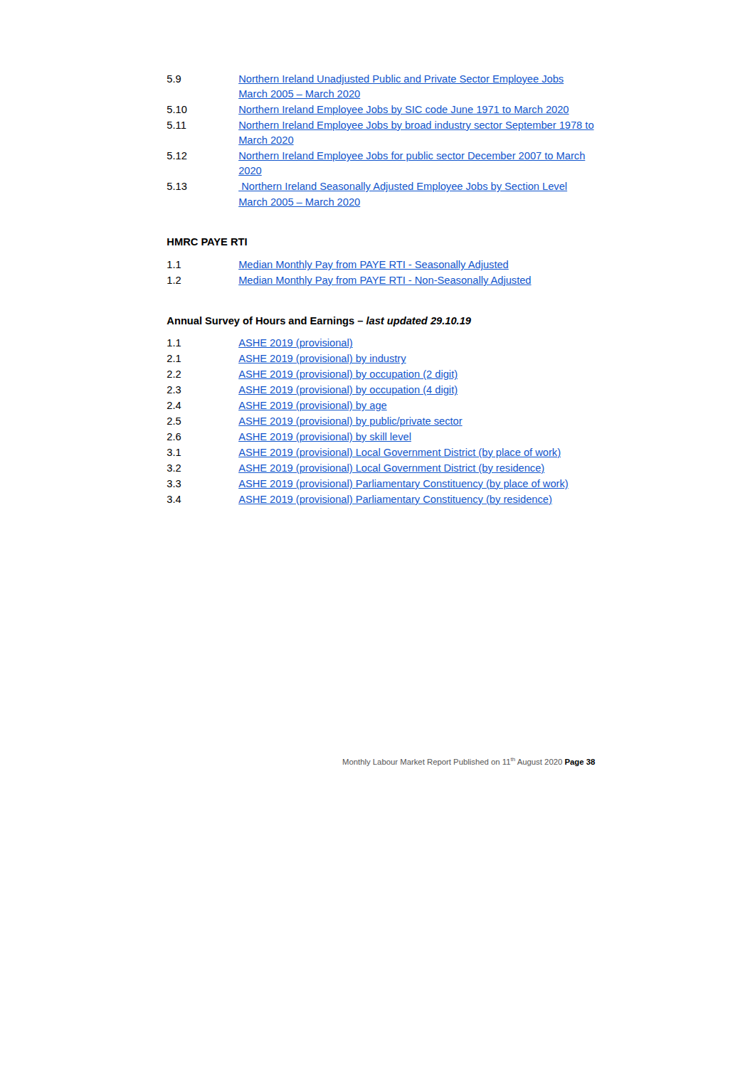| 5.9 | Northern Ireland Unadjusted Public and Private Sector Employee Jobs March 2005 – March 2020 |
| 5.10 | Northern Ireland Employee Jobs by SIC code June 1971 to March 2020 |
| 5.11 | Northern Ireland Employee Jobs by broad industry sector September 1978 to March 2020 |
| 5.12 | Northern Ireland Employee Jobs for public sector December 2007 to March 2020 |
| 5.13 | Northern Ireland Seasonally Adjusted Employee Jobs by Section Level March 2005 – March 2020 |
HMRC PAYE RTI
| 1.1 | Median Monthly Pay from PAYE RTI - Seasonally Adjusted |
| 1.2 | Median Monthly Pay from PAYE RTI - Non-Seasonally Adjusted |
Annual Survey of Hours and Earnings – last updated 29.10.19
| 1.1 | ASHE 2019 (provisional) |
| 2.1 | ASHE 2019 (provisional) by industry |
| 2.2 | ASHE 2019 (provisional) by occupation (2 digit) |
| 2.3 | ASHE 2019 (provisional) by occupation (4 digit) |
| 2.4 | ASHE 2019 (provisional) by age |
| 2.5 | ASHE 2019 (provisional) by public/private sector |
| 2.6 | ASHE 2019 (provisional) by skill level |
| 3.1 | ASHE 2019 (provisional) Local Government District (by place of work) |
| 3.2 | ASHE 2019 (provisional) Local Government District (by residence) |
| 3.3 | ASHE 2019 (provisional) Parliamentary Constituency (by place of work) |
| 3.4 | ASHE 2019 (provisional) Parliamentary Constituency (by residence) |
Monthly Labour Market Report Published on 11th August 2020 Page 38